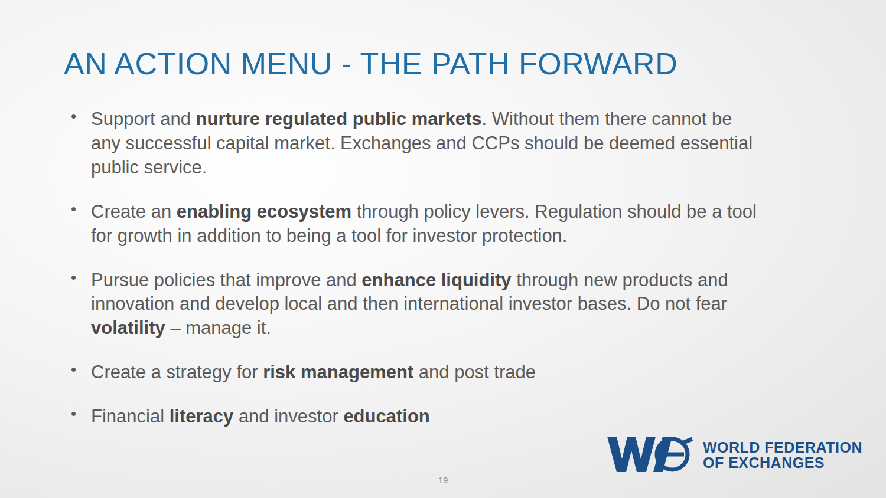AN ACTION MENU - THE PATH FORWARD
Support and nurture regulated public markets. Without them there cannot be any successful capital market. Exchanges and CCPs should be deemed essential public service.
Create an enabling ecosystem through policy levers. Regulation should be a tool for growth in addition to being a tool for investor protection.
Pursue policies that improve and enhance liquidity through new products and innovation and develop local and then international investor bases. Do not fear volatility – manage it.
Create a strategy for risk management and post trade
Financial literacy and investor education
19
WORLD FEDERATION OF EXCHANGES